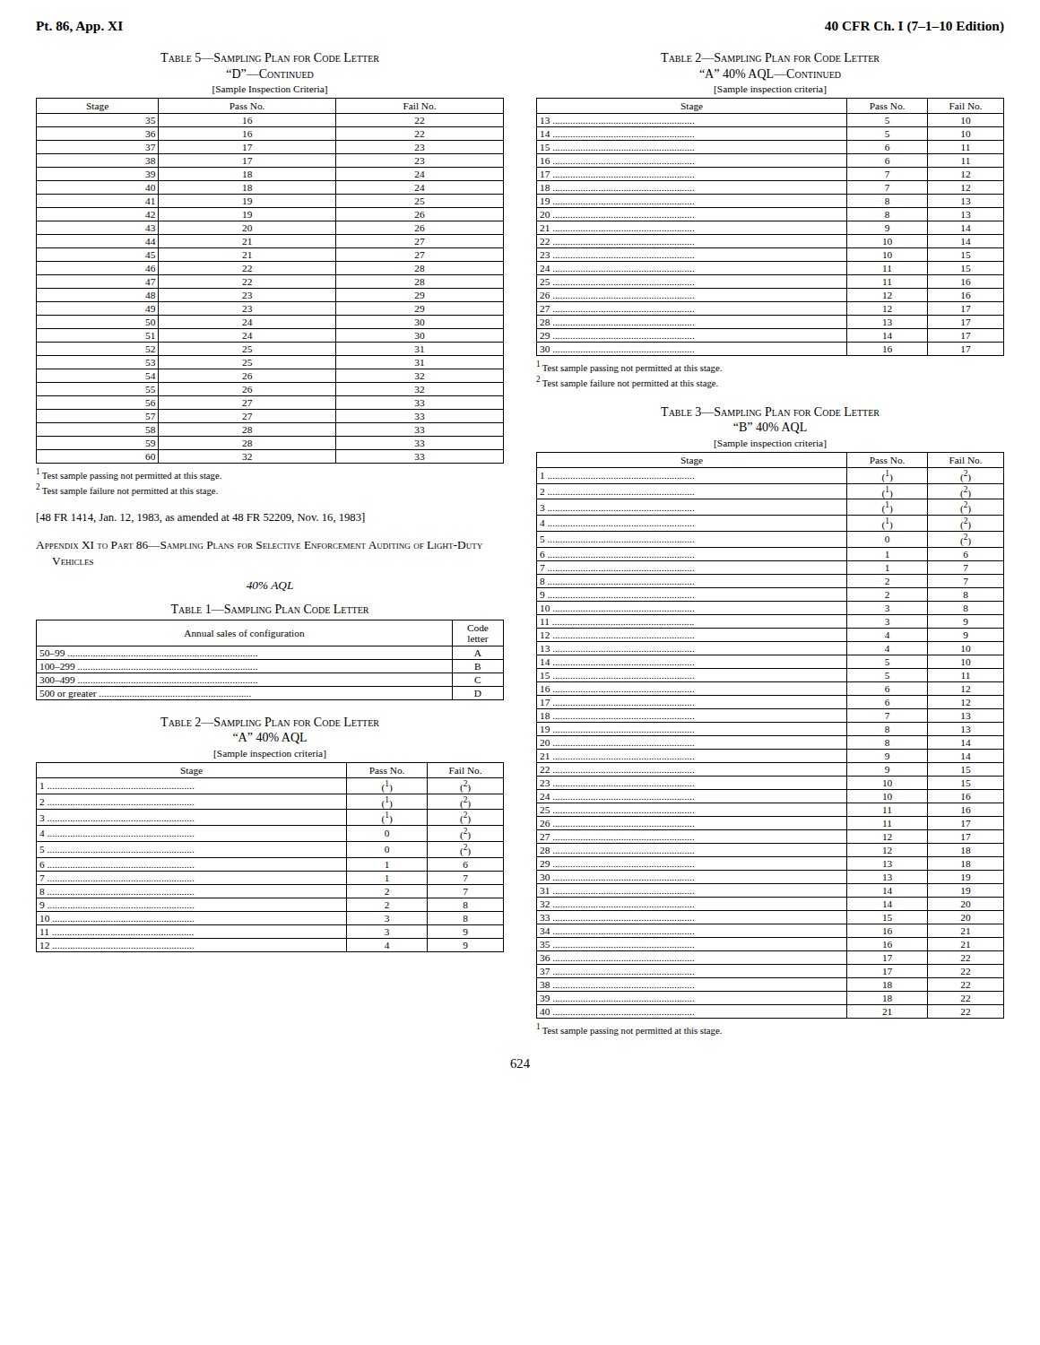Pt. 86, App. XI
40 CFR Ch. I (7–1–10 Edition)
Table 5—Sampling Plan for Code Letter
“D”—Continued
[Sample Inspection Criteria]
| Stage | Pass No. | Fail No. |
| --- | --- | --- |
| 35 | 16 | 22 |
| 36 | 16 | 22 |
| 37 | 17 | 23 |
| 38 | 17 | 23 |
| 39 | 18 | 24 |
| 40 | 18 | 24 |
| 41 | 19 | 25 |
| 42 | 19 | 26 |
| 43 | 20 | 26 |
| 44 | 21 | 27 |
| 45 | 21 | 27 |
| 46 | 22 | 28 |
| 47 | 22 | 28 |
| 48 | 23 | 29 |
| 49 | 23 | 29 |
| 50 | 24 | 30 |
| 51 | 24 | 30 |
| 52 | 25 | 31 |
| 53 | 25 | 31 |
| 54 | 26 | 32 |
| 55 | 26 | 32 |
| 56 | 27 | 33 |
| 57 | 27 | 33 |
| 58 | 28 | 33 |
| 59 | 28 | 33 |
| 60 | 32 | 33 |
1 Test sample passing not permitted at this stage.
2 Test sample failure not permitted at this stage.
[48 FR 1414, Jan. 12, 1983, as amended at 48 FR 52209, Nov. 16, 1983]
Appendix XI to Part 86—Sampling Plans for Selective Enforcement Auditing of Light-Duty Vehicles
40% AQL
Table 1—Sampling Plan Code Letter
| Annual sales of configuration | Code letter |
| --- | --- |
| 50–99 ........................................................................... | A |
| 100–299 ....................................................................... | B |
| 300–499 ....................................................................... | C |
| 500 or greater ............................................................ | D |
Table 2—Sampling Plan for Code Letter
“A” 40% AQL
[Sample inspection criteria]
| Stage | Pass No. | Fail No. |
| --- | --- | --- |
| 1 .......................................................... | ( 1 ) | ( 2 ) |
| 2 .......................................................... | ( 1 ) | ( 2 ) |
| 3 .......................................................... | ( 1 ) | ( 2 ) |
| 4 .......................................................... | 0 | ( 2 ) |
| 5 .......................................................... | 0 | ( 2 ) |
| 6 .......................................................... | 1 | 6 |
| 7 .......................................................... | 1 | 7 |
| 8 .......................................................... | 2 | 7 |
| 9 .......................................................... | 2 | 8 |
| 10 ........................................................ | 3 | 8 |
| 11 ........................................................ | 3 | 9 |
| 12 ........................................................ | 4 | 9 |
Table 2—Sampling Plan for Code Letter
“A” 40% AQL—Continued
[Sample inspection criteria]
| Stage | Pass No. | Fail No. |
| --- | --- | --- |
| 13 ........................................................ | 5 | 10 |
| 14 ........................................................ | 5 | 10 |
| 15 ........................................................ | 6 | 11 |
| 16 ........................................................ | 6 | 11 |
| 17 ........................................................ | 7 | 12 |
| 18 ........................................................ | 7 | 12 |
| 19 ........................................................ | 8 | 13 |
| 20 ........................................................ | 8 | 13 |
| 21 ........................................................ | 9 | 14 |
| 22 ........................................................ | 10 | 14 |
| 23 ........................................................ | 10 | 15 |
| 24 ........................................................ | 11 | 15 |
| 25 ........................................................ | 11 | 16 |
| 26 ........................................................ | 12 | 16 |
| 27 ........................................................ | 12 | 17 |
| 28 ........................................................ | 13 | 17 |
| 29 ........................................................ | 14 | 17 |
| 30 ........................................................ | 16 | 17 |
1 Test sample passing not permitted at this stage.
2 Test sample failure not permitted at this stage.
Table 3—Sampling Plan for Code Letter
“B” 40% AQL
[Sample inspection criteria]
| Stage | Pass No. | Fail No. |
| --- | --- | --- |
| 1 .......................................................... | ( 1 ) | ( 2 ) |
| 2 .......................................................... | ( 1 ) | ( 2 ) |
| 3 .......................................................... | ( 1 ) | ( 2 ) |
| 4 .......................................................... | ( 1 ) | ( 2 ) |
| 5 .......................................................... | 0 | ( 2 ) |
| 6 .......................................................... | 1 | 6 |
| 7 .......................................................... | 1 | 7 |
| 8 .......................................................... | 2 | 7 |
| 9 .......................................................... | 2 | 8 |
| 10 ........................................................ | 3 | 8 |
| 11 ........................................................ | 3 | 9 |
| 12 ........................................................ | 4 | 9 |
| 13 ........................................................ | 4 | 10 |
| 14 ........................................................ | 5 | 10 |
| 15 ........................................................ | 5 | 11 |
| 16 ........................................................ | 6 | 12 |
| 17 ........................................................ | 6 | 12 |
| 18 ........................................................ | 7 | 13 |
| 19 ........................................................ | 8 | 13 |
| 20 ........................................................ | 8 | 14 |
| 21 ........................................................ | 9 | 14 |
| 22 ........................................................ | 9 | 15 |
| 23 ........................................................ | 10 | 15 |
| 24 ........................................................ | 10 | 16 |
| 25 ........................................................ | 11 | 16 |
| 26 ........................................................ | 11 | 17 |
| 27 ........................................................ | 12 | 17 |
| 28 ........................................................ | 12 | 18 |
| 29 ........................................................ | 13 | 18 |
| 30 ........................................................ | 13 | 19 |
| 31 ........................................................ | 14 | 19 |
| 32 ........................................................ | 14 | 20 |
| 33 ........................................................ | 15 | 20 |
| 34 ........................................................ | 16 | 21 |
| 35 ........................................................ | 16 | 21 |
| 36 ........................................................ | 17 | 22 |
| 37 ........................................................ | 17 | 22 |
| 38 ........................................................ | 18 | 22 |
| 39 ........................................................ | 18 | 22 |
| 40 ........................................................ | 21 | 22 |
1 Test sample passing not permitted at this stage.
624